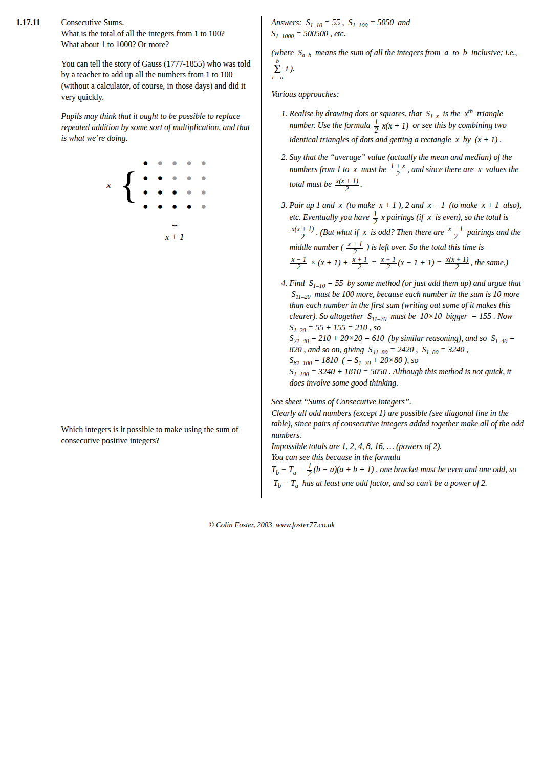| 1.17.11 Consecutive Sums. What is the total of all the integers from 1 to 100? What about 1 to 1000? Or more? You can tell the story of Gauss (1777-1855) who was told by a teacher to add up all the numbers from 1 to 100 (without a calculator, of course, in those days) and did it very quickly. Pupils may think that it ought to be possible to replace repeated addition by some sort of multiplication, and that is what we’re doing. / x / { / ● / ● / ● / ● / ● / / ● / ● / ● / ● / ● / / ● / ● / ● / ● / ● / / ● / ● / ● / ● / ● / / / ⏟ / / / x + 1 / Which integers is it possible to make using the sum of consecutive positive integers? | Answers: S 1–10 = 55 , S 1–100 = 5050 and S 1–1000 = 500500 , etc. (where S a–b means the sum of all the integers from a to b inclusive; i.e., b Σ i = a i ). Various approaches: Realise by drawing dots or squares, that S 1–x is the x th triangle number. Use the formula 1 2 x(x + 1) or see this by combining two identical triangles of dots and getting a rectangle x by (x + 1) . Say that the “average” value (actually the mean and median) of the numbers from 1 to x must be 1 + x 2 , and since there are x values the total must be x(x + 1) 2 . Pair up 1 and x (to make x + 1 ), 2 and x − 1 (to make x + 1 also), etc. Eventually you have 1 2 x pairings (if x is even), so the total is x(x + 1) 2 . (But what if x is odd? Then there are x − 1 2 pairings and the middle number ( x + 1 2 ) is left over. So the total this time is x − 1 2 × (x + 1) + x + 1 2 = x + 1 2 (x − 1 + 1) = x(x + 1) 2 , the same.) Find S 1–10 = 55 by some method (or just add them up) and argue that S 11–20 must be 100 more, because each number in the sum is 10 more than each number in the first sum (writing out some of it makes this clearer). So altogether S 11–20 must be 10×10 bigger = 155 . Now S 1–20 = 55 + 155 = 210 , so S 21–40 = 210 + 20×20 = 610 (by similar reasoning), and so S 1–40 = 820 , and so on, giving S 41–80 = 2420 , S 1–80 = 3240 , S 81–100 = 1810 ( = S 1–20 + 20×80 ), so S 1–100 = 3240 + 1810 = 5050 . Although this method is not quick, it does involve some good thinking. See sheet “Sums of Consecutive Integers”. Clearly all odd numbers (except 1) are possible (see diagonal line in the table), since pairs of consecutive integers added together make all of the odd numbers. Impossible totals are 1, 2, 4, 8, 16, … (powers of 2). You can see this because in the formula T b − T a = 1 2 (b − a)(a + b + 1) , one bracket must be even and one odd, so T b − T a has at least one odd factor, and so can’t be a power of 2. |
© Colin Foster, 2003 www.foster77.co.uk